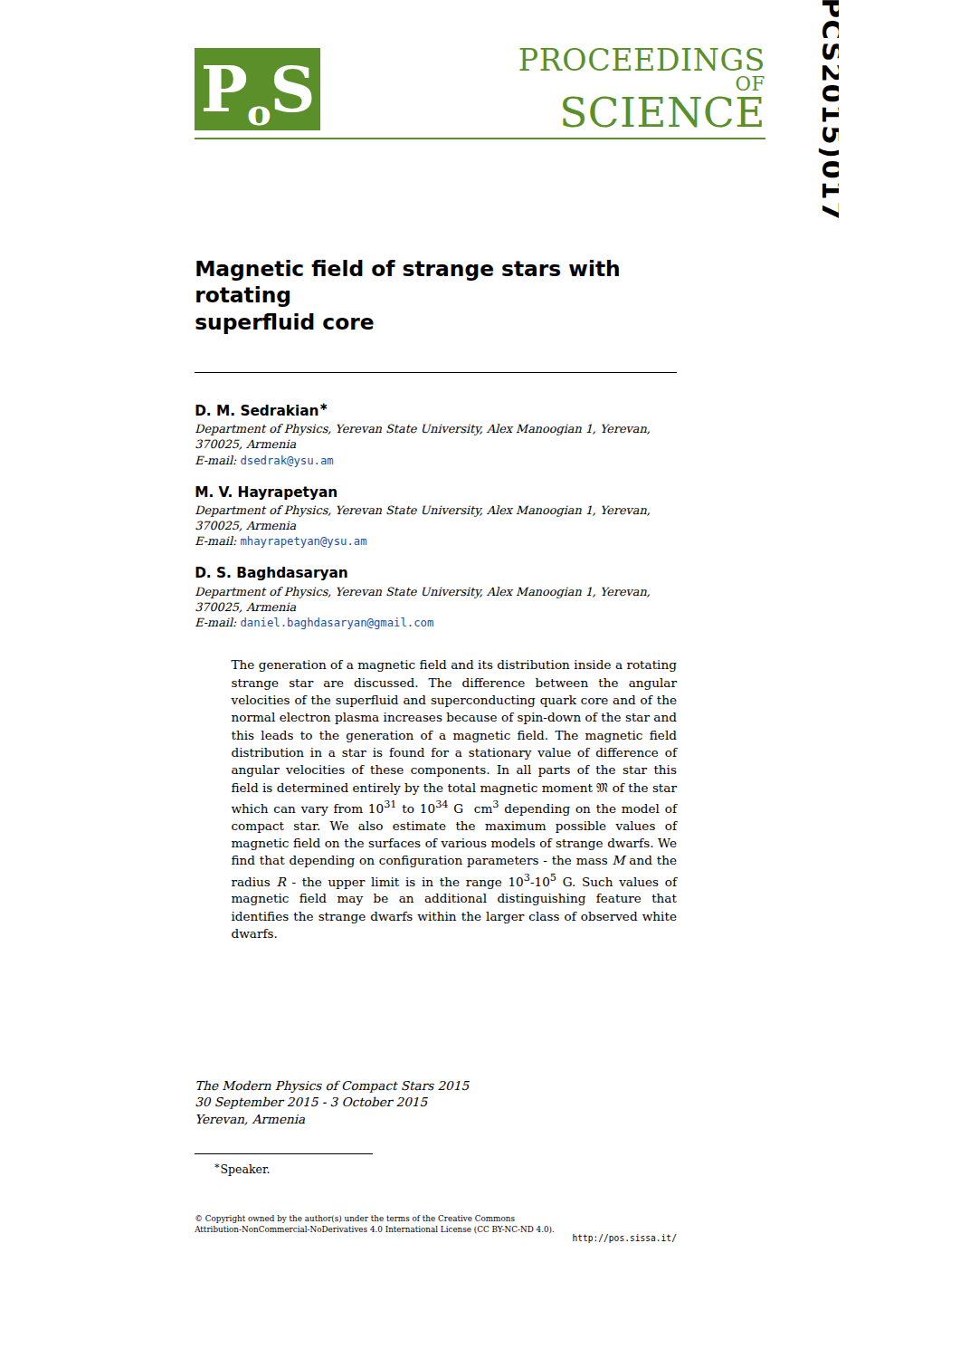Po S
PROCEEDINGS
OF
SCIENCE
PoS(MPCS2015)017
Magnetic field of strange stars with rotating
superfluid core
D. M. Sedrakian∗
Department of Physics, Yerevan State University, Alex Manoogian 1, Yerevan, 370025, Armenia
E-mail: dsedrak@ysu.am
M. V. Hayrapetyan
Department of Physics, Yerevan State University, Alex Manoogian 1, Yerevan, 370025, Armenia
E-mail: mhayrapetyan@ysu.am
D. S. Baghdasaryan
Department of Physics, Yerevan State University, Alex Manoogian 1, Yerevan, 370025, Armenia
E-mail: daniel.baghdasaryan@gmail.com
The generation of a magnetic field and its distribution inside a rotating strange star are discussed. The difference between the angular velocities of the superfluid and superconducting quark core and of the normal electron plasma increases because of spin-down of the star and this leads to the generation of a magnetic field. The magnetic field distribution in a star is found for a stationary value of difference of angular velocities of these components. In all parts of the star this field is determined entirely by the total magnetic moment 𝔐 of the star which can vary from 1031 to 1034 G cm3 depending on the model of compact star. We also estimate the maximum possible values of magnetic field on the surfaces of various models of strange dwarfs. We find that depending on configuration parameters - the mass M and the radius R - the upper limit is in the range 103-105 G. Such values of magnetic field may be an additional distinguishing feature that identifies the strange dwarfs within the larger class of observed white dwarfs.
The Modern Physics of Compact Stars 2015
30 September 2015 - 3 October 2015
Yerevan, Armenia
∗Speaker.
© Copyright owned by the author(s) under the terms of the Creative Commons
Attribution-NonCommercial-NoDerivatives 4.0 International License (CC BY-NC-ND 4.0).
http://pos.sissa.it/